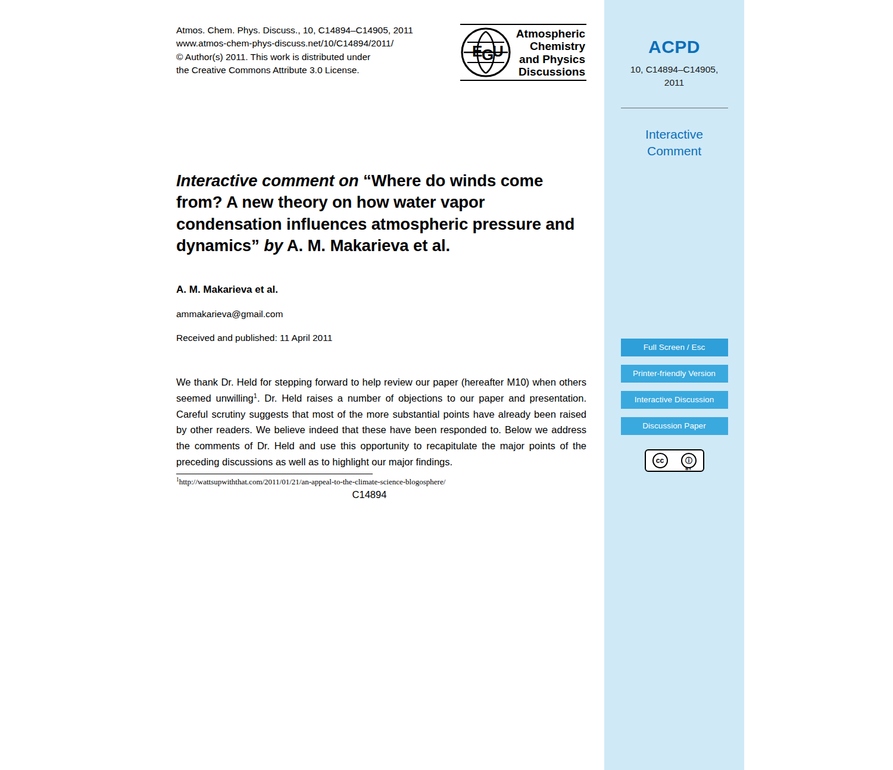Atmos. Chem. Phys. Discuss., 10, C14894–C14905, 2011
www.atmos-chem-phys-discuss.net/10/C14894/2011/
© Author(s) 2011. This work is distributed under
the Creative Commons Attribute 3.0 License.
E G U
Atmospheric
Chemistry
and Physics
Discussions
Interactive comment on “Where do winds come from? A new theory on how water vapor condensation influences atmospheric pressure and dynamics” by A. M. Makarieva et al.
A. M. Makarieva et al.
ammakarieva@gmail.com
Received and published: 11 April 2011
We thank Dr. Held for stepping forward to help review our paper (hereafter M10) when others seemed unwilling1. Dr. Held raises a number of objections to our paper and presentation. Careful scrutiny suggests that most of the more substantial points have already been raised by other readers. We believe indeed that these have been responded to. Below we address the comments of Dr. Held and use this opportunity to recapitulate the major points of the preceding discussions as well as to highlight our major findings.
1http://wattsupwiththat.com/2011/01/21/an-appeal-to-the-climate-science-blogosphere/
C14894
ACPD
10, C14894–C14905,
2011
Interactive
Comment
Full Screen / Esc
Printer-friendly Version
Interactive Discussion
Discussion Paper
cc
ⓘ
BY